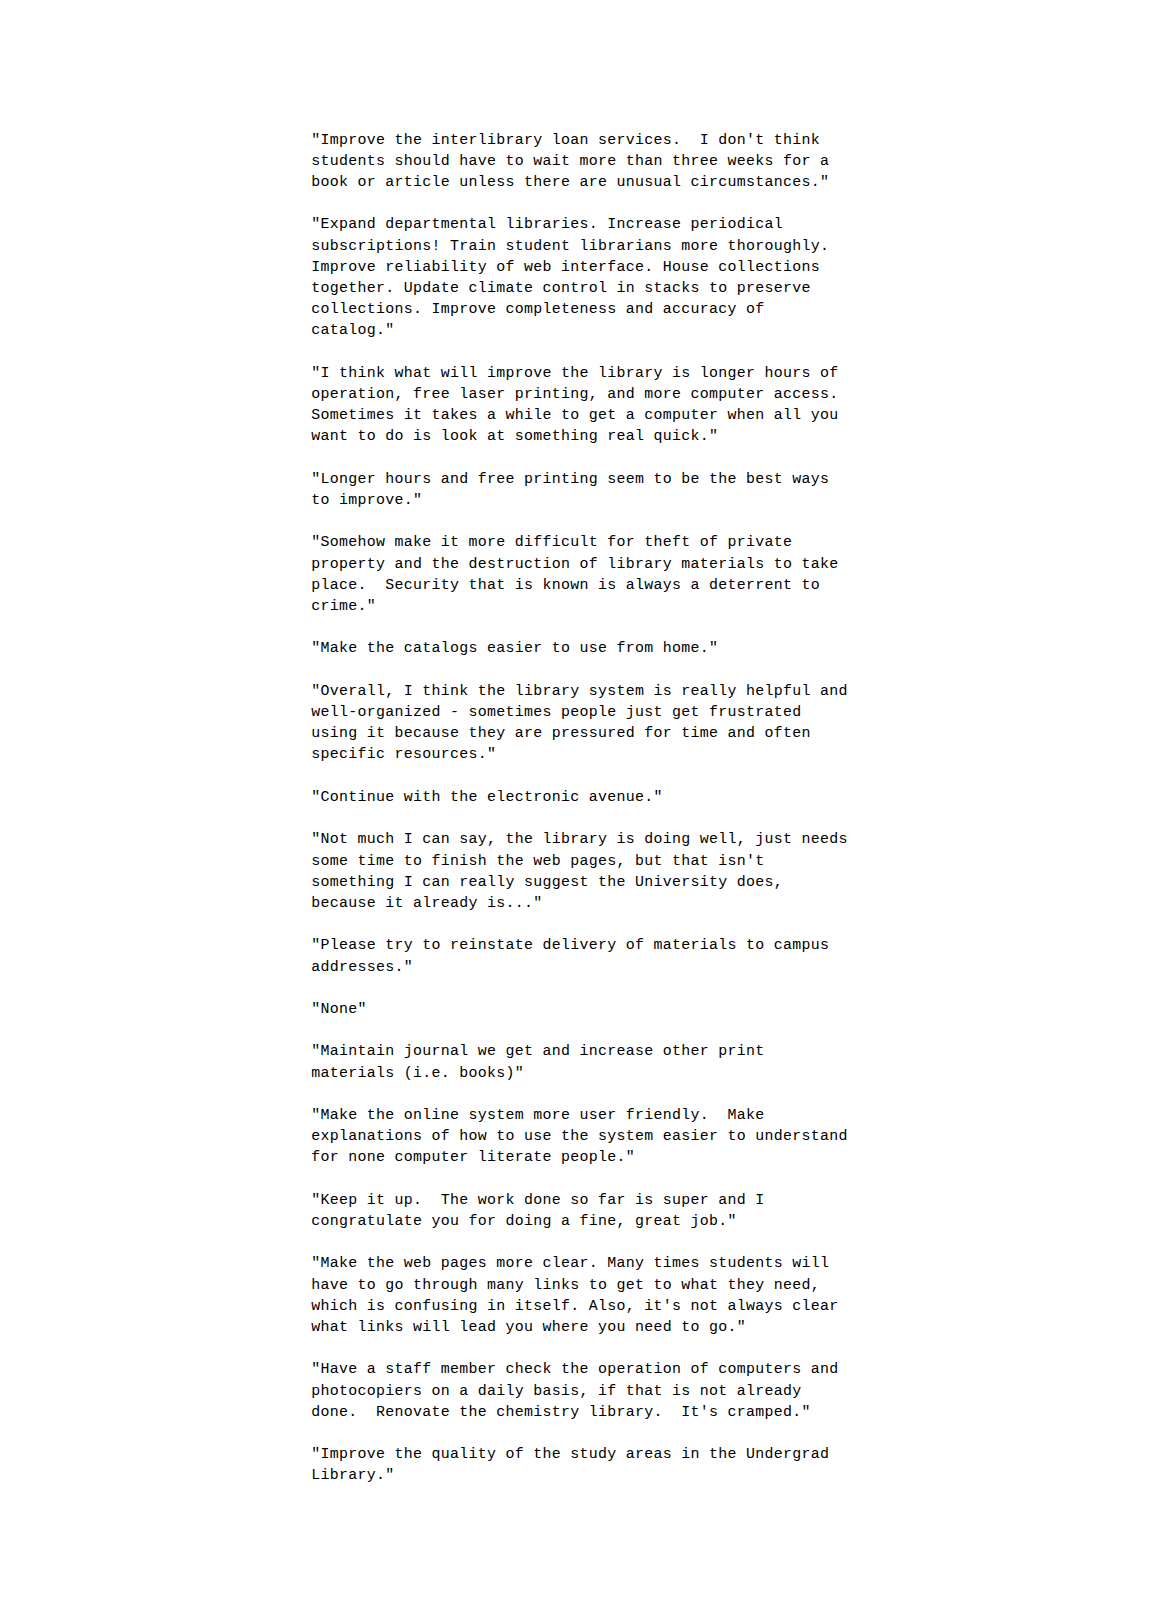"Improve the interlibrary loan services. I don't think students should have to wait more than three weeks for a book or article unless there are unusual circumstances."
"Expand departmental libraries. Increase periodical subscriptions! Train student librarians more thoroughly. Improve reliability of web interface. House collections together. Update climate control in stacks to preserve collections. Improve completeness and accuracy of catalog."
"I think what will improve the library is longer hours of operation, free laser printing, and more computer access. Sometimes it takes a while to get a computer when all you want to do is look at something real quick."
"Longer hours and free printing seem to be the best ways to improve."
"Somehow make it more difficult for theft of private property and the destruction of library materials to take place. Security that is known is always a deterrent to crime."
"Make the catalogs easier to use from home."
"Overall, I think the library system is really helpful and well-organized - sometimes people just get frustrated using it because they are pressured for time and often specific resources."
"Continue with the electronic avenue."
"Not much I can say, the library is doing well, just needs some time to finish the web pages, but that isn't something I can really suggest the University does, because it already is..."
"Please try to reinstate delivery of materials to campus addresses."
"None"
"Maintain journal we get and increase other print materials (i.e. books)"
"Make the online system more user friendly. Make explanations of how to use the system easier to understand for none computer literate people."
"Keep it up. The work done so far is super and I congratulate you for doing a fine, great job."
"Make the web pages more clear. Many times students will have to go through many links to get to what they need, which is confusing in itself. Also, it's not always clear what links will lead you where you need to go."
"Have a staff member check the operation of computers and photocopiers on a daily basis, if that is not already done. Renovate the chemistry library. It's cramped."
"Improve the quality of the study areas in the Undergrad Library."